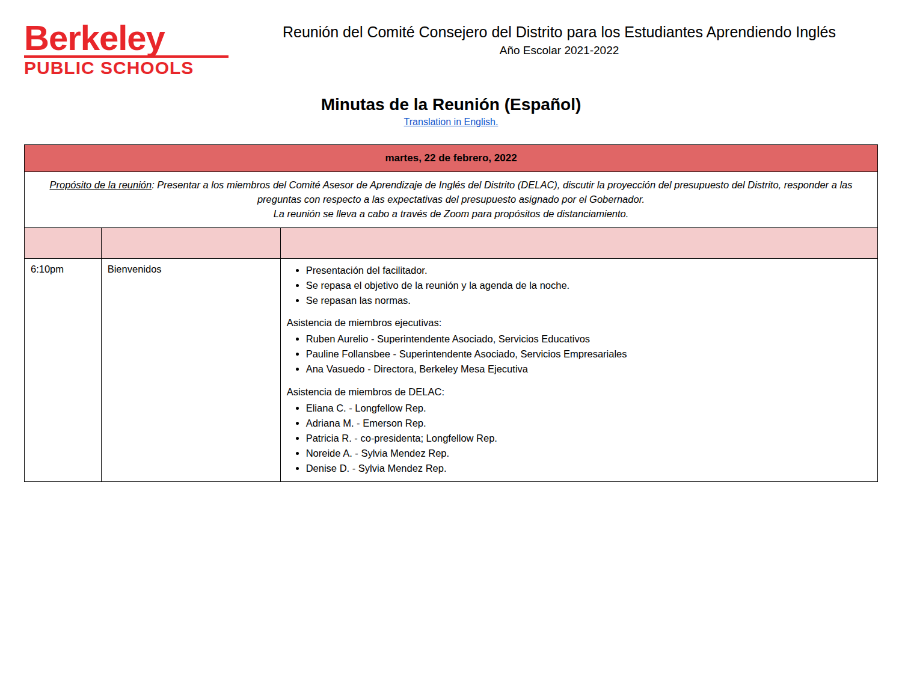Berkeley
PUBLIC SCHOOLS
Reunión del Comité Consejero del Distrito para los Estudiantes Aprendiendo Inglés
Año Escolar 2021-2022
Minutas de la Reunión (Español)
Translation in English.
| martes, 22 de febrero, 2022 |
| Propósito de la reunión : Presentar a los miembros del Comité Asesor de Aprendizaje de Inglés del Distrito (DELAC), discutir la proyección del presupuesto del Distrito, responder a las preguntas con respecto a las expectativas del presupuesto asignado por el Gobernador. La reunión se lleva a cabo a través de Zoom para propósitos de distanciamiento. |
| 6:10pm | Bienvenidos | Presentación del facilitador. Se repasa el objetivo de la reunión y la agenda de la noche. Se repasan las normas. Asistencia de miembros ejecutivas: Ruben Aurelio - Superintendente Asociado, Servicios Educativos Pauline Follansbee - Superintendente Asociado, Servicios Empresariales Ana Vasuedo - Directora, Berkeley Mesa Ejecutiva Asistencia de miembros de DELAC: Eliana C. - Longfellow Rep. Adriana M. - Emerson Rep. Patricia R. - co-presidenta; Longfellow Rep. Noreide A. - Sylvia Mendez Rep. Denise D. - Sylvia Mendez Rep. |